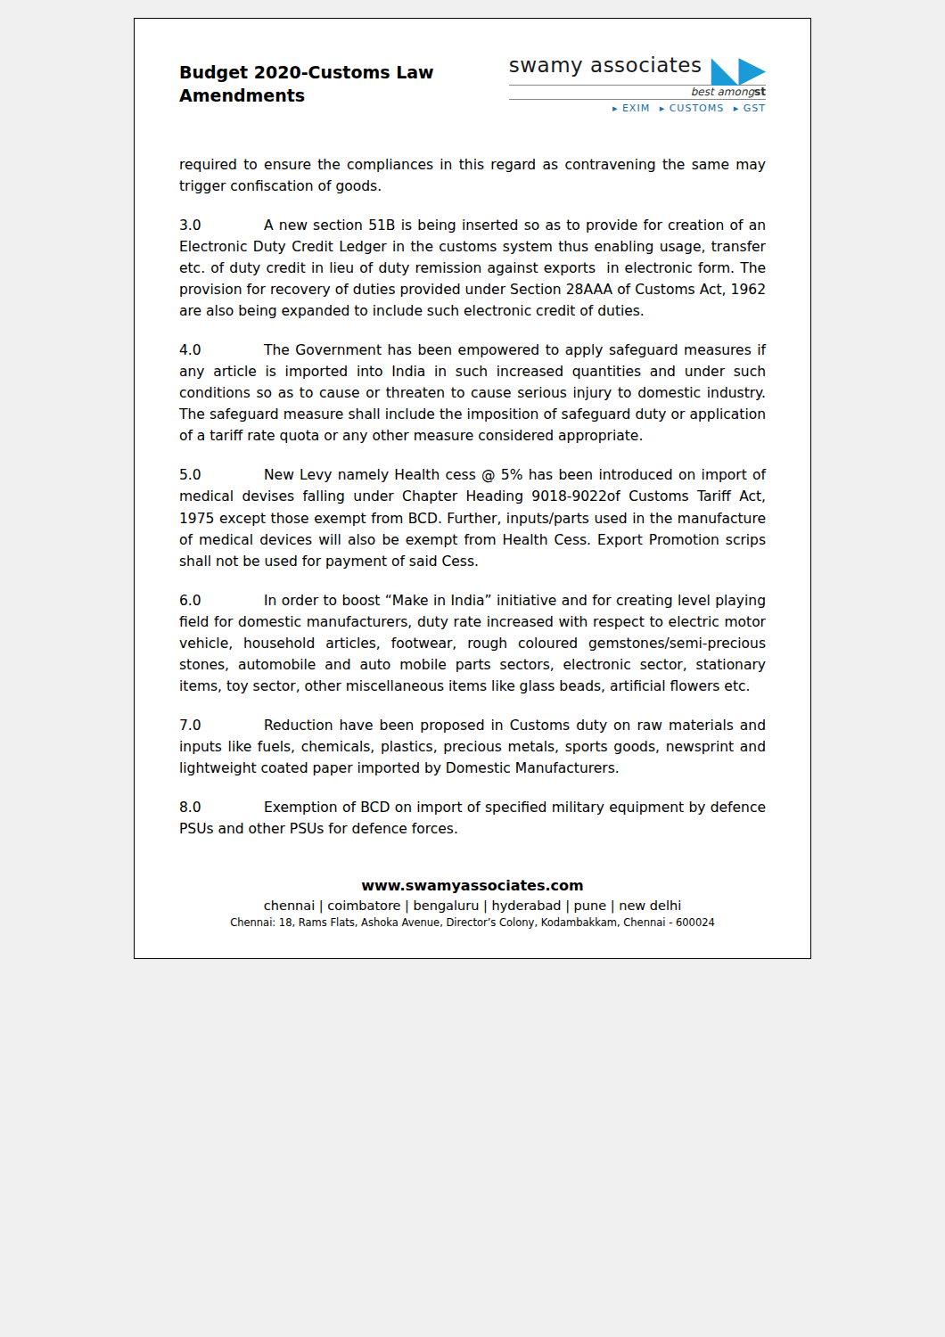Budget 2020-Customs Law Amendments
swamy associates◣▶
best amongst
▸ EXIM ▸ CUSTOMS ▸ GST
required to ensure the compliances in this regard as contravening the same may trigger confiscation of goods.
3.0 A new section 51B is being inserted so as to provide for creation of an Electronic Duty Credit Ledger in the customs system thus enabling usage, transfer etc. of duty credit in lieu of duty remission against exports in electronic form. The provision for recovery of duties provided under Section 28AAA of Customs Act, 1962 are also being expanded to include such electronic credit of duties.
4.0 The Government has been empowered to apply safeguard measures if any article is imported into India in such increased quantities and under such conditions so as to cause or threaten to cause serious injury to domestic industry. The safeguard measure shall include the imposition of safeguard duty or application of a tariff rate quota or any other measure considered appropriate.
5.0 New Levy namely Health cess @ 5% has been introduced on import of medical devises falling under Chapter Heading 9018-9022of Customs Tariff Act, 1975 except those exempt from BCD. Further, inputs/parts used in the manufacture of medical devices will also be exempt from Health Cess. Export Promotion scrips shall not be used for payment of said Cess.
6.0 In order to boost “Make in India” initiative and for creating level playing field for domestic manufacturers, duty rate increased with respect to electric motor vehicle, household articles, footwear, rough coloured gemstones/semi-precious stones, automobile and auto mobile parts sectors, electronic sector, stationary items, toy sector, other miscellaneous items like glass beads, artificial flowers etc.
7.0 Reduction have been proposed in Customs duty on raw materials and inputs like fuels, chemicals, plastics, precious metals, sports goods, newsprint and lightweight coated paper imported by Domestic Manufacturers.
8.0 Exemption of BCD on import of specified military equipment by defence PSUs and other PSUs for defence forces.
www.swamyassociates.com
chennai | coimbatore | bengaluru | hyderabad | pune | new delhi
Chennai: 18, Rams Flats, Ashoka Avenue, Director’s Colony, Kodambakkam, Chennai - 600024